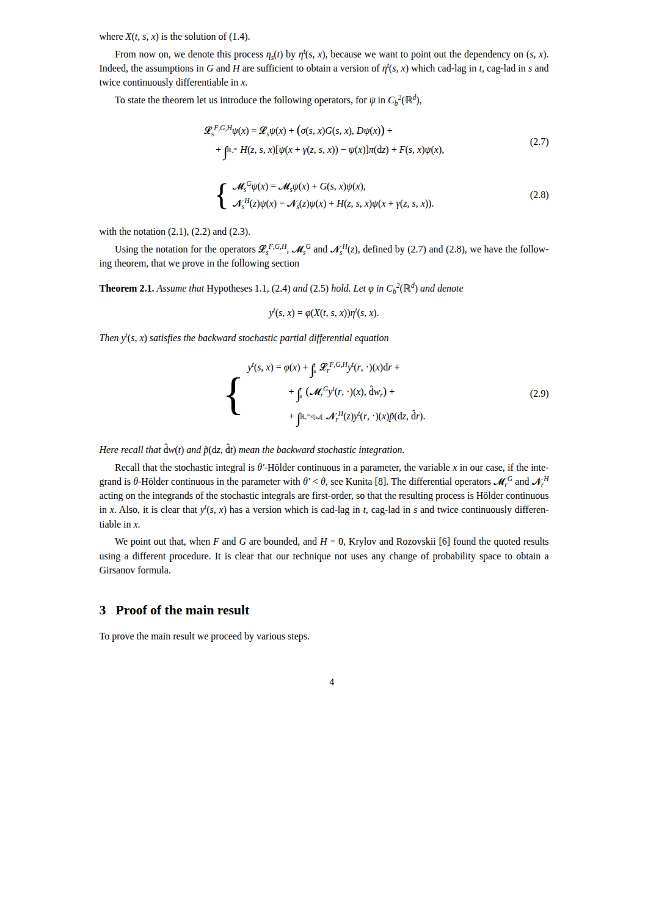where X(t, s, x) is the solution of (1.4).
From now on, we denote this process ηs(t) by ηt(s, x), because we want to point out the dependency on (s, x). Indeed, the assumptions in G and H are sufficient to obtain a version of ηt(s, x) which cad-lag in t, cag-lad in s and twice continuously differentiable in x.
To state the theorem let us introduce the following operators, for ψ in Cb2(ℝd),
(2.7)
𝓛sF,G,Hψ(x) = 𝓛sψ(x) + (σ(s, x)G(s, x), Dψ(x)) +
+ ∫ℝ*m H(z, s, x)[ψ(x + γ(z, s, x)) − ψ(x)]π(dz) + F(s, x)ψ(x),
(2.8)
{
𝓜sGψ(x) = 𝓜sψ(x) + G(s, x)ψ(x),
𝓝sH(z)ψ(x) = 𝓝s(z)ψ(x) + H(z, s, x)ψ(x + γ(z, s, x)).
with the notation (2.1), (2.2) and (2.3).
Using the notation for the operators 𝓛sF,G,H, 𝓜sG and 𝓝sH(z), defined by (2.7) and (2.8), we have the following theorem, that we prove in the following section
Theorem 2.1. Assume that Hypotheses 1.1, (2.4) and (2.5) hold. Let φ in Cb2(ℝd) and denote
yt(s, x) = φ(X(t, s, x))ηt(s, x).
Then yt(s, x) satisfies the backward stochastic partial differential equation
(2.9)
{
yt(s, x) = φ(x) + ∫ts 𝓛rF,G,Hyt(r, ·)(x)dr +
+ ∫ts (𝓜rGyt(r, ·)(x), d̂wr) +
+ ∫ℝ*m×[s,t[ 𝓝rH(z)yt(r, ·)(x)p̃(dz, d̂r).
Here recall that d̂w(t) and p̃(dz, d̂t) mean the backward stochastic integration.
Recall that the stochastic integral is θ′-Hölder continuous in a parameter, the variable x in our case, if the integrand is θ-Hölder continuous in the parameter with θ′ < θ, see Kunita [8]. The differential operators 𝓜rG and 𝓝rH acting on the integrands of the stochastic integrals are first-order, so that the resulting process is Hölder continuous in x. Also, it is clear that yt(s, x) has a version which is cad-lag in t, cag-lad in s and twice continuously differentiable in x.
We point out that, when F and G are bounded, and H = 0, Krylov and Rozovskii [6] found the quoted results using a different procedure. It is clear that our technique not uses any change of probability space to obtain a Girsanov formula.
3 Proof of the main result
To prove the main result we proceed by various steps.
4